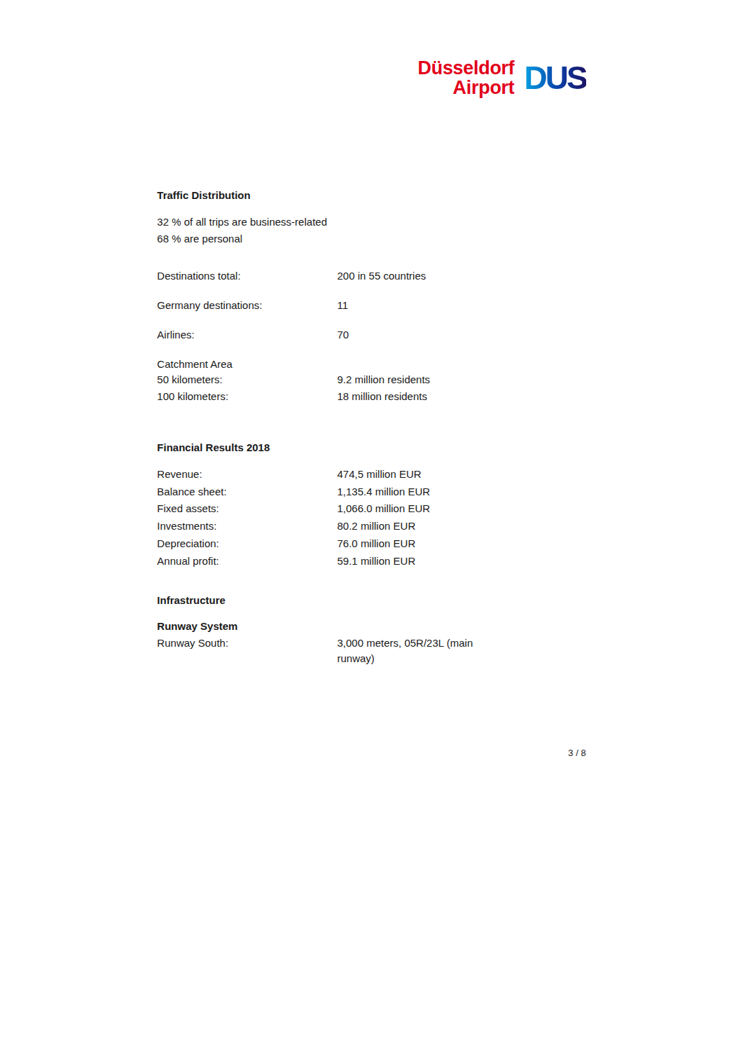Düsseldorf
Airport
DUS
Traffic Distribution
32 % of all trips are business-related
68 % are personal
| Destinations total: | 200 in 55 countries |
| Germany destinations: | 11 |
| Airlines: | 70 |
| Catchment Area 50 kilometers: | 9.2 million residents |
| 100 kilometers: | 18 million residents |
Financial Results 2018
| Revenue: | 474,5 million EUR |
| Balance sheet: | 1,135.4 million EUR |
| Fixed assets: | 1,066.0 million EUR |
| Investments: | 80.2 million EUR |
| Depreciation: | 76.0 million EUR |
| Annual profit: | 59.1 million EUR |
Infrastructure
Runway System
| Runway South: | 3,000 meters, 05R/23L (main runway) |
3 / 8